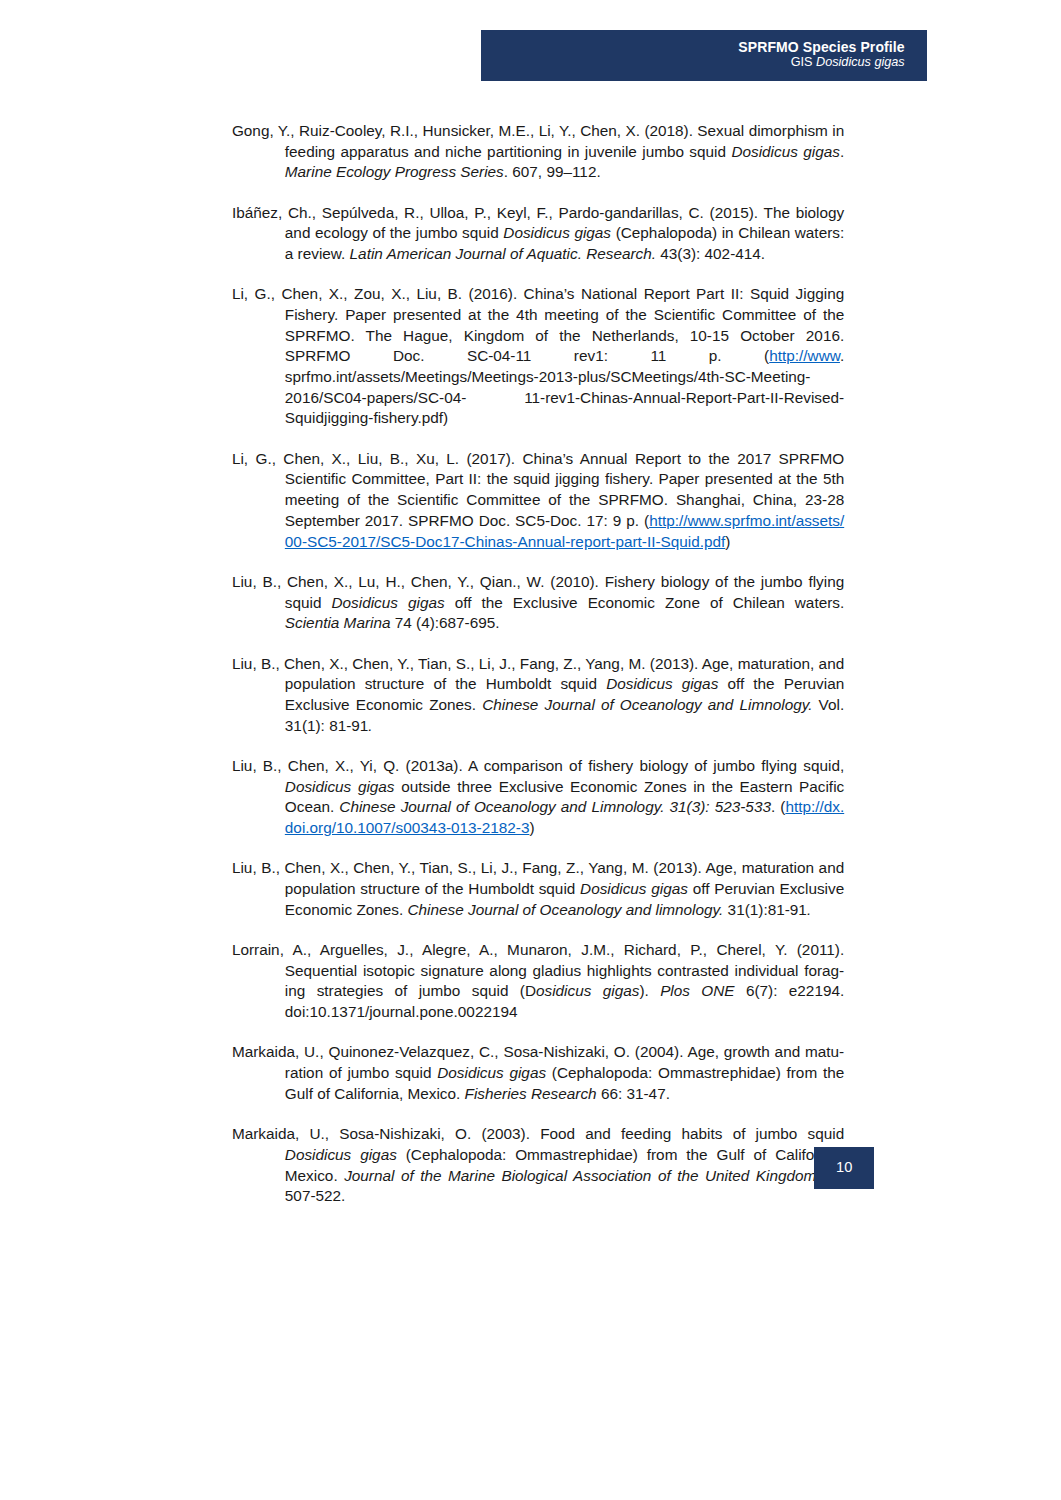SPRFMO Species Profile
GIS Dosidicus gigas
Gong, Y., Ruiz-Cooley, R.I., Hunsicker, M.E., Li, Y., Chen, X. (2018). Sexual dimorphism in feeding apparatus and niche partitioning in juvenile jumbo squid Dosidicus gigas. Marine Ecology Progress Series. 607, 99–112.
Ibáñez, Ch., Sepúlveda, R., Ulloa, P., Keyl, F., Pardo-gandarillas, C. (2015). The biology and ecology of the jumbo squid Dosidicus gigas (Cephalopoda) in Chilean waters: a review. Latin American Journal of Aquatic. Research. 43(3): 402-414.
Li, G., Chen, X., Zou, X., Liu, B. (2016). China’s National Report Part II: Squid Jigging Fishery. Paper presented at the 4th meeting of the Scientific Committee of the SPRFMO. The Hague, Kingdom of the Netherlands, 10-15 October 2016. SPRFMO Doc. SC-04-11 rev1: 11 p. (http://www. sprfmo.int/assets/Meetings/Meetings-2013-plus/SCMeetings/4th-SC-Meeting-2016/SC04-papers/SC-04- 11-rev1-Chinas-Annual-Report-Part-II-Revised-Squidjigging-fishery.pdf)
Li, G., Chen, X., Liu, B., Xu, L. (2017). China’s Annual Report to the 2017 SPRFMO Scientific Committee, Part II: the squid jigging fishery. Paper presented at the 5th meeting of the Scientific Committee of the SPRFMO. Shanghai, China, 23-28 September 2017. SPRFMO Doc. SC5-Doc. 17: 9 p. (http://www.sprfmo.int/assets/00-SC5-2017/SC5-Doc17-Chinas-Annual-report-part-II-Squid.pdf)
Liu, B., Chen, X., Lu, H., Chen, Y., Qian., W. (2010). Fishery biology of the jumbo flying squid Dosidicus gigas off the Exclusive Economic Zone of Chilean waters. Scientia Marina 74 (4):687-695.
Liu, B., Chen, X., Chen, Y., Tian, S., Li, J., Fang, Z., Yang, M. (2013). Age, maturation, and population structure of the Humboldt squid Dosidicus gigas off the Peruvian Exclusive Economic Zones. Chinese Journal of Oceanology and Limnology. Vol. 31(1): 81-91.
Liu, B., Chen, X., Yi, Q. (2013a). A comparison of fishery biology of jumbo flying squid, Dosidicus gigas outside three Exclusive Economic Zones in the Eastern Pacific Ocean. Chinese Journal of Oceanology and Limnology. 31(3): 523-533. (http://dx.doi.org/10.1007/s00343-013-2182-3)
Liu, B., Chen, X., Chen, Y., Tian, S., Li, J., Fang, Z., Yang, M. (2013). Age, maturation and population structure of the Humboldt squid Dosidicus gigas off Peruvian Exclusive Economic Zones. Chinese Journal of Oceanology and limnology. 31(1):81-91.
Lorrain, A., Arguelles, J., Alegre, A., Munaron, J.M., Richard, P., Cherel, Y. (2011). Sequential isotopic signature along gladius highlights contrasted individual foraging strategies of jumbo squid (Dosidicus gigas). Plos ONE 6(7): e22194. doi:10.1371/journal.pone.0022194
Markaida, U., Quinonez-Velazquez, C., Sosa-Nishizaki, O. (2004). Age, growth and maturation of jumbo squid Dosidicus gigas (Cephalopoda: Ommastrephidae) from the Gulf of California, Mexico. Fisheries Research 66: 31-47.
Markaida, U., Sosa-Nishizaki, O. (2003). Food and feeding habits of jumbo squid Dosidicus gigas (Cephalopoda: Ommastrephidae) from the Gulf of California, Mexico. Journal of the Marine Biological Association of the United Kingdom 83: 507-522.
10